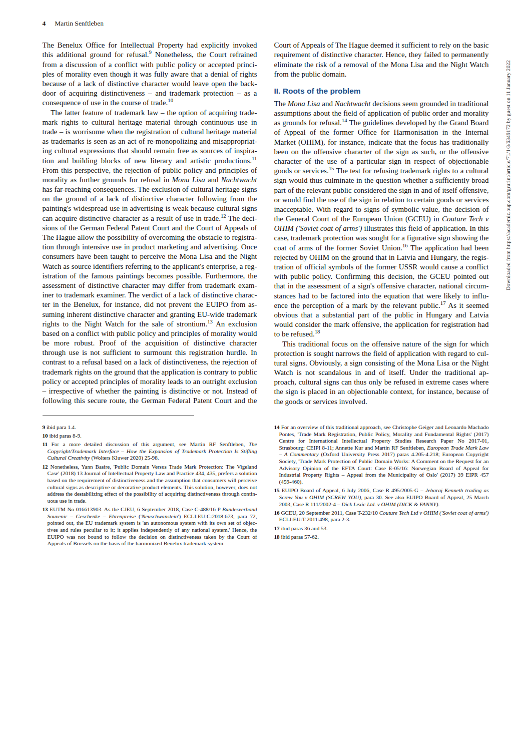4 Martin Senftleben
Downloaded from https://academic.oup.com/grurint/article/71/1/3/6349172 by guest on 11 January 2022
The Benelux Office for Intellectual Property had explicitly invoked this additional ground for refusal.9 Nonetheless, the Court refrained from a discussion of a conflict with public policy or accepted principles of morality even though it was fully aware that a denial of rights because of a lack of distinctive character would leave open the backdoor of acquiring distinctiveness – and trademark protection – as a consequence of use in the course of trade.10
The latter feature of trademark law – the option of acquiring trademark rights to cultural heritage material through continuous use in trade – is worrisome when the registration of cultural heritage material as trademarks is seen as an act of re-monopolizing and misappropriating cultural expressions that should remain free as sources of inspiration and building blocks of new literary and artistic productions.11 From this perspective, the rejection of public policy and principles of morality as further grounds for refusal in Mona Lisa and Nachtwacht has far-reaching consequences. The exclusion of cultural heritage signs on the ground of a lack of distinctive character following from the painting's widespread use in advertising is weak because cultural signs can acquire distinctive character as a result of use in trade.12 The decisions of the German Federal Patent Court and the Court of Appeals of The Hague allow the possibility of overcoming the obstacle to registration through intensive use in product marketing and advertising. Once consumers have been taught to perceive the Mona Lisa and the Night Watch as source identifiers referring to the applicant's enterprise, a registration of the famous paintings becomes possible. Furthermore, the assessment of distinctive character may differ from trademark examiner to trademark examiner. The verdict of a lack of distinctive character in the Benelux, for instance, did not prevent the EUIPO from assuming inherent distinctive character and granting EU-wide trademark rights to the Night Watch for the sale of strontium.13 An exclusion based on a conflict with public policy and principles of morality would be more robust. Proof of the acquisition of distinctive character through use is not sufficient to surmount this registration hurdle. In contrast to a refusal based on a lack of distinctiveness, the rejection of trademark rights on the ground that the application is contrary to public policy or accepted principles of morality leads to an outright exclusion – irrespective of whether the painting is distinctive or not. Instead of following this secure route, the German Federal Patent Court and the Court of Appeals of The Hague deemed it sufficient to rely on the basic requirement of distinctive character. Hence, they failed to permanently eliminate the risk of a removal of the Mona Lisa and the Night Watch from the public domain.
II. Roots of the problem
The Mona Lisa and Nachtwacht decisions seem grounded in traditional assumptions about the field of application of public order and morality as grounds for refusal.14 The guidelines developed by the Grand Board of Appeal of the former Office for Harmonisation in the Internal Market (OHIM), for instance, indicate that the focus has traditionally been on the offensive character of the sign as such, or the offensive character of the use of a particular sign in respect of objectionable goods or services.15 The test for refusing trademark rights to a cultural sign would thus culminate in the question whether a sufficiently broad part of the relevant public considered the sign in and of itself offensive, or would find the use of the sign in relation to certain goods or services inacceptable. With regard to signs of symbolic value, the decision of the General Court of the European Union (GCEU) in Couture Tech v OHIM ('Soviet coat of arms') illustrates this field of application. In this case, trademark protection was sought for a figurative sign showing the coat of arms of the former Soviet Union.16 The application had been rejected by OHIM on the ground that in Latvia and Hungary, the registration of official symbols of the former USSR would cause a conflict with public policy. Confirming this decision, the GCEU pointed out that in the assessment of a sign's offensive character, national circumstances had to be factored into the equation that were likely to influence the perception of a mark by the relevant public.17 As it seemed obvious that a substantial part of the public in Hungary and Latvia would consider the mark offensive, the application for registration had to be refused.18
This traditional focus on the offensive nature of the sign for which protection is sought narrows the field of application with regard to cultural signs. Obviously, a sign consisting of the Mona Lisa or the Night Watch is not scandalous in and of itself. Under the traditional approach, cultural signs can thus only be refused in extreme cases where the sign is placed in an objectionable context, for instance, because of the goods or services involved.
9 ibid para 1.4.
10 ibid paras 8-9.
11 For a more detailed discussion of this argument, see Martin RF Senftleben, The Copyright/Trademark Interface – How the Expansion of Trademark Protection Is Stifling Cultural Creativity (Wolters Kluwer 2020) 25-98.
12 Nonetheless, Yann Basire, 'Public Domain Versus Trade Mark Protection: The Vigeland Case' (2018) 13 Journal of Intellectual Property Law and Practice 434, 435, prefers a solution based on the requirement of distinctiveness and the assumption that consumers will perceive cultural signs as descriptive or decorative product elements. This solution, however, does not address the destabilizing effect of the possibility of acquiring distinctiveness through continuous use in trade.
13 EUTM No 016613903. As the CJEU, 6 September 2018, Case C-488/16 P Bundesverband Souvenir – Geschenke – Ehrenpreise ('Neuschwanstein') ECLI:EU:C:2018:673, para 72, pointed out, the EU trademark system is 'an autonomous system with its own set of objectives and rules peculiar to it; it applies independently of any national system.' Hence, the EUIPO was not bound to follow the decision on distinctiveness taken by the Court of Appeals of Brussels on the basis of the harmonized Benelux trademark system.
14 For an overview of this traditional approach, see Christophe Geiger and Leonardo Machado Pontes, 'Trade Mark Registration, Public Policy, Morality and Fundamental Rights' (2017) Centre for International Intellectual Property Studies Research Paper No 2017-01, Strasbourg: CEIPI 8-11; Annette Kur and Martin RF Senftleben, European Trade Mark Law – A Commentary (Oxford University Press 2017) paras 4.205-4.218; European Copyright Society, 'Trade Mark Protection of Public Domain Works: A Comment on the Request for an Advisory Opinion of the EFTA Court: Case E-05/16: Norwegian Board of Appeal for Industrial Property Rights – Appeal from the Municipality of Oslo' (2017) 39 EIPR 457 (459-460).
15 EUIPO Board of Appeal, 6 July 2006, Case R 495/2005-G – Jebaraj Kenneth trading as Screw You v OHIM (SCREW YOU), para 30. See also EUIPO Board of Appeal, 25 March 2003, Case R 111/2002-4 – Dick Lexic Ltd. v OHIM (DICK & FANNY).
16 GCEU, 20 September 2011, Case T-232/10 Couture Tech Ltd v OHIM ('Soviet coat of arms') ECLI:EU:T:2011:498, para 2-3.
17 ibid paras 36 and 53.
18 ibid paras 57-62.